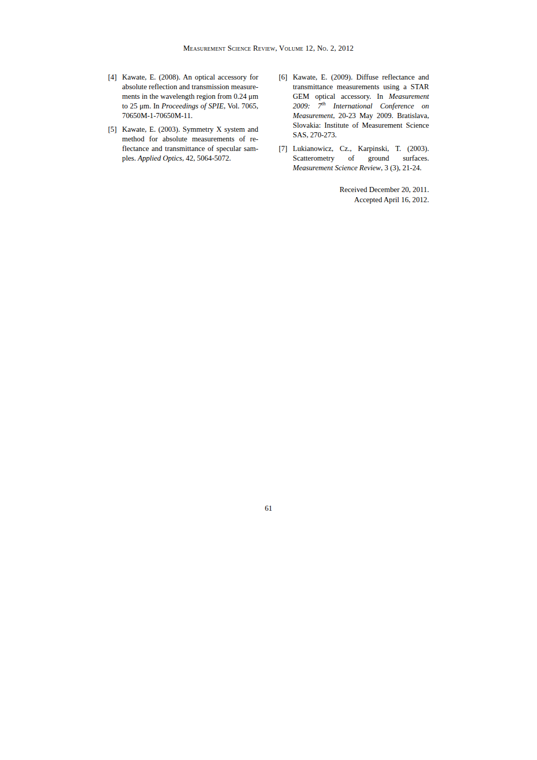Measurement Science Review, Volume 12, No. 2, 2012
[4] Kawate, E. (2008). An optical accessory for absolute reflection and transmission measurements in the wavelength region from 0.24 μm to 25 μm. In Proceedings of SPIE, Vol. 7065, 70650M-1-70650M-11.
[5] Kawate, E. (2003). Symmetry X system and method for absolute measurements of reflectance and transmittance of specular samples. Applied Optics, 42, 5064-5072.
[6] Kawate, E. (2009). Diffuse reflectance and transmittance measurements using a STAR GEM optical accessory. In Measurement 2009: 7th International Conference on Measurement, 20-23 May 2009. Bratislava, Slovakia: Institute of Measurement Science SAS, 270-273.
[7] Lukianowicz, Cz., Karpinski, T. (2003). Scatterometry of ground surfaces. Measurement Science Review, 3 (3), 21-24.
Received December 20, 2011.
Accepted April 16, 2012.
61